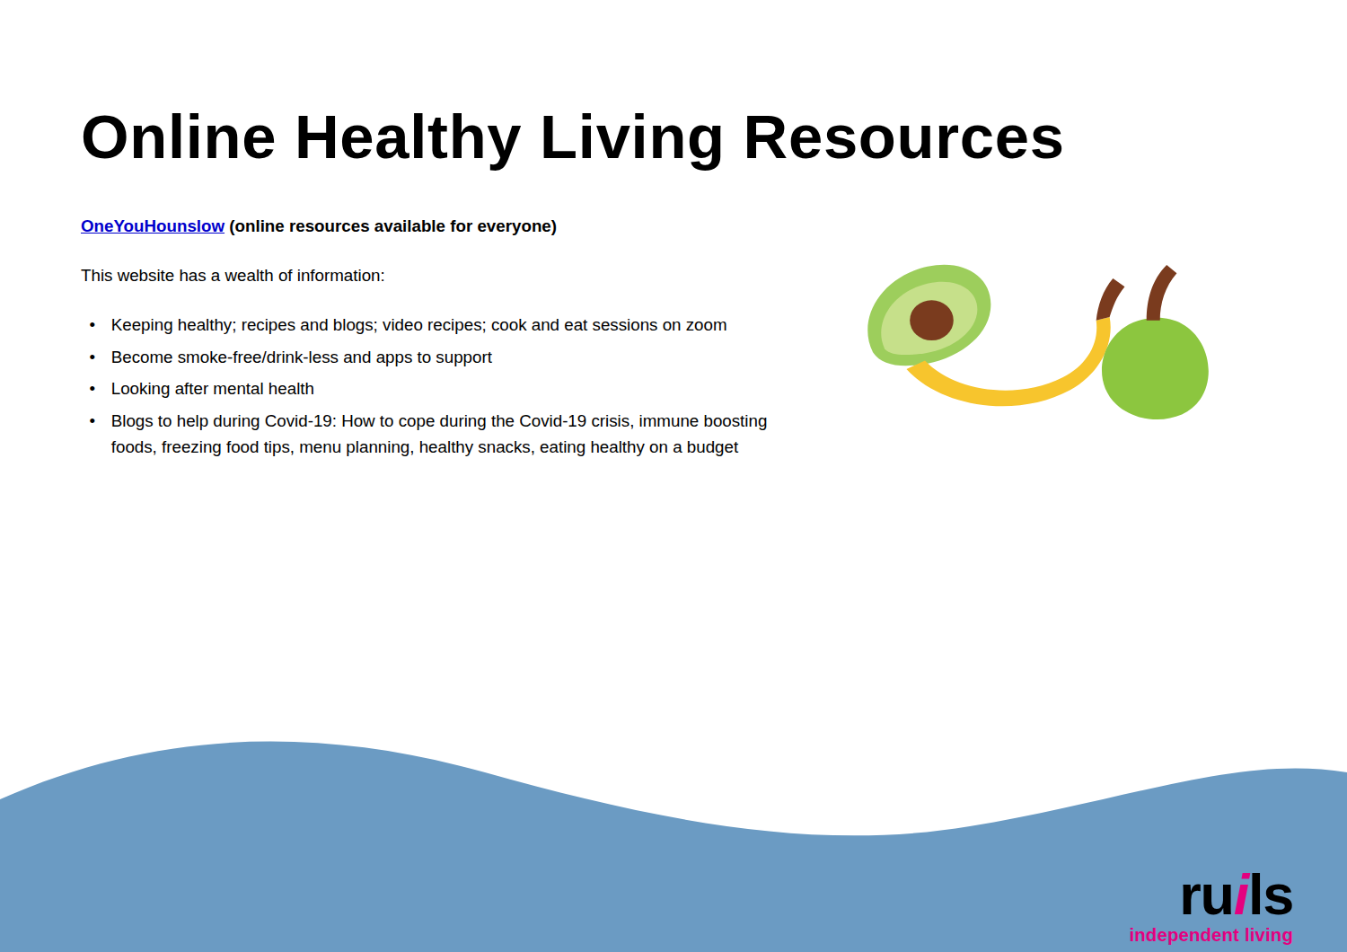Online Healthy Living Resources
OneYouHounslow (online resources available for everyone)
This website has a wealth of information:
Keeping healthy; recipes and blogs; video recipes; cook and eat sessions on zoom
Become smoke-free/drink-less and apps to support
Looking after mental health
Blogs to help during Covid-19: How to cope during the Covid-19 crisis, immune boosting foods, freezing food tips, menu planning, healthy snacks, eating healthy on a budget
ruils
independent living